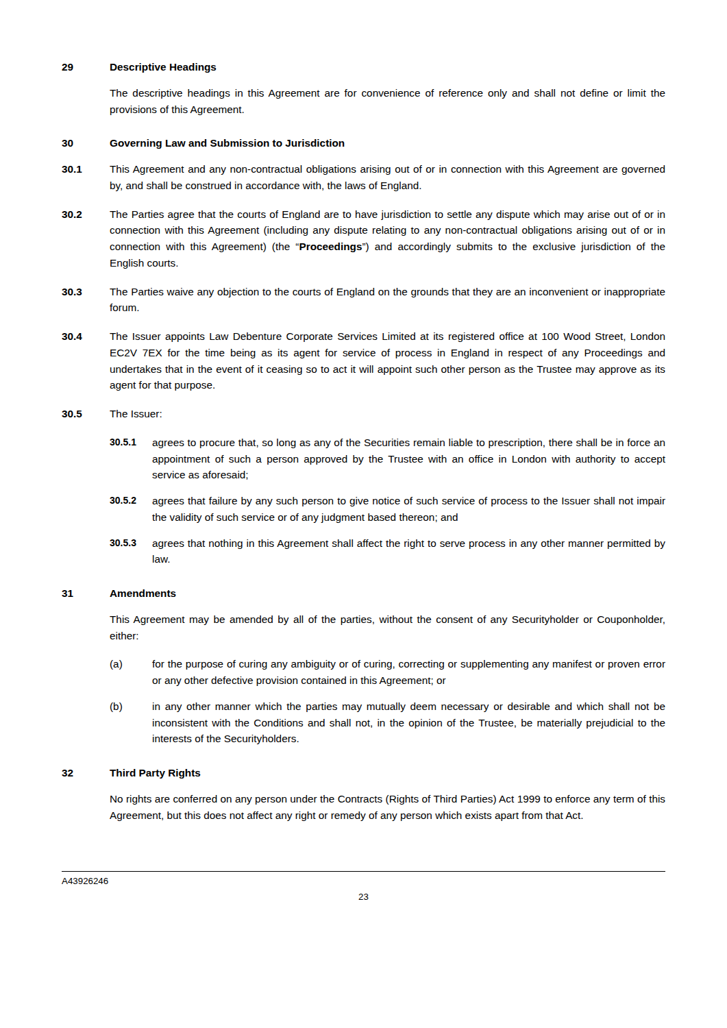29
Descriptive Headings
The descriptive headings in this Agreement are for convenience of reference only and shall not define or limit the provisions of this Agreement.
30
Governing Law and Submission to Jurisdiction
30.1
This Agreement and any non-contractual obligations arising out of or in connection with this Agreement are governed by, and shall be construed in accordance with, the laws of England.
30.2
The Parties agree that the courts of England are to have jurisdiction to settle any dispute which may arise out of or in connection with this Agreement (including any dispute relating to any non-contractual obligations arising out of or in connection with this Agreement) (the “Proceedings”) and accordingly submits to the exclusive jurisdiction of the English courts.
30.3
The Parties waive any objection to the courts of England on the grounds that they are an inconvenient or inappropriate forum.
30.4
The Issuer appoints Law Debenture Corporate Services Limited at its registered office at 100 Wood Street, London EC2V 7EX for the time being as its agent for service of process in England in respect of any Proceedings and undertakes that in the event of it ceasing so to act it will appoint such other person as the Trustee may approve as its agent for that purpose.
30.5
The Issuer:
30.5.1
agrees to procure that, so long as any of the Securities remain liable to prescription, there shall be in force an appointment of such a person approved by the Trustee with an office in London with authority to accept service as aforesaid;
30.5.2
agrees that failure by any such person to give notice of such service of process to the Issuer shall not impair the validity of such service or of any judgment based thereon; and
30.5.3
agrees that nothing in this Agreement shall affect the right to serve process in any other manner permitted by law.
31
Amendments
This Agreement may be amended by all of the parties, without the consent of any Securityholder or Couponholder, either:
(a)
for the purpose of curing any ambiguity or of curing, correcting or supplementing any manifest or proven error or any other defective provision contained in this Agreement; or
(b)
in any other manner which the parties may mutually deem necessary or desirable and which shall not be inconsistent with the Conditions and shall not, in the opinion of the Trustee, be materially prejudicial to the interests of the Securityholders.
32
Third Party Rights
No rights are conferred on any person under the Contracts (Rights of Third Parties) Act 1999 to enforce any term of this Agreement, but this does not affect any right or remedy of any person which exists apart from that Act.
A43926246
23